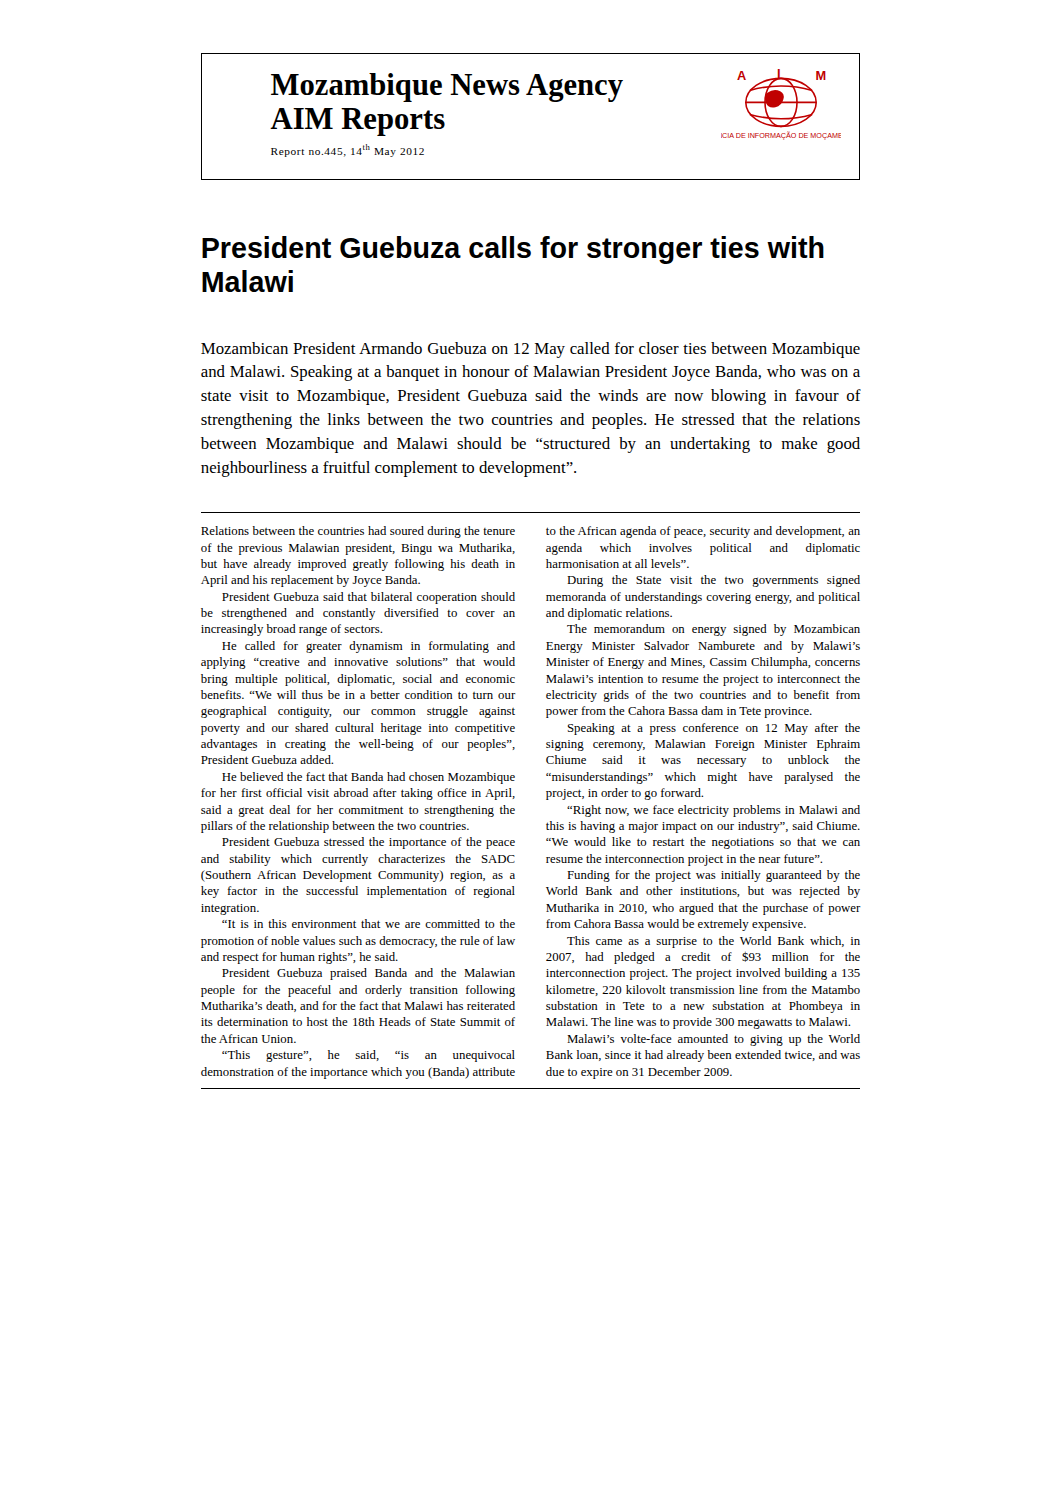AGÊNCIA DE INFORMAÇÃO DE MOÇAMBIQUE A I M
Mozambique News Agency
AIM Reports
Report no.445, 14th May 2012
President Guebuza calls for stronger ties with Malawi
Mozambican President Armando Guebuza on 12 May called for closer ties between Mozambique and Malawi. Speaking at a banquet in honour of Malawian President Joyce Banda, who was on a state visit to Mozambique, President Guebuza said the winds are now blowing in favour of strengthening the links between the two countries and peoples. He stressed that the relations between Mozambique and Malawi should be “structured by an undertaking to make good neighbourliness a fruitful complement to development”.
Relations between the countries had soured during the tenure of the previous Malawian president, Bingu wa Mutharika, but have already improved greatly following his death in April and his replacement by Joyce Banda.
President Guebuza said that bilateral cooperation should be strengthened and constantly diversified to cover an increasingly broad range of sectors.
He called for greater dynamism in formulating and applying “creative and innovative solutions” that would bring multiple political, diplomatic, social and economic benefits. “We will thus be in a better condition to turn our geographical contiguity, our common struggle against poverty and our shared cultural heritage into competitive advantages in creating the well-being of our peoples”, President Guebuza added.
He believed the fact that Banda had chosen Mozambique for her first official visit abroad after taking office in April, said a great deal for her commitment to strengthening the pillars of the relationship between the two countries.
President Guebuza stressed the importance of the peace and stability which currently characterizes the SADC (Southern African Development Community) region, as a key factor in the successful implementation of regional integration.
“It is in this environment that we are committed to the promotion of noble values such as democracy, the rule of law and respect for human rights”, he said.
President Guebuza praised Banda and the Malawian people for the peaceful and orderly transition following Mutharika’s death, and for the fact that Malawi has reiterated its determination to host the 18th Heads of State Summit of the African Union.
“This gesture”, he said, “is an unequivocal demonstration of the importance which you (Banda) attribute to the African agenda of peace, security and development, an agenda which involves political and diplomatic harmonisation at all levels”.
During the State visit the two governments signed memoranda of understandings covering energy, and political and diplomatic relations.
The memorandum on energy signed by Mozambican Energy Minister Salvador Namburete and by Malawi’s Minister of Energy and Mines, Cassim Chilumpha, concerns Malawi’s intention to resume the project to interconnect the electricity grids of the two countries and to benefit from power from the Cahora Bassa dam in Tete province.
Speaking at a press conference on 12 May after the signing ceremony, Malawian Foreign Minister Ephraim Chiume said it was necessary to unblock the “misunderstandings” which might have paralysed the project, in order to go forward.
“Right now, we face electricity problems in Malawi and this is having a major impact on our industry”, said Chiume. “We would like to restart the negotiations so that we can resume the interconnection project in the near future”.
Funding for the project was initially guaranteed by the World Bank and other institutions, but was rejected by Mutharika in 2010, who argued that the purchase of power from Cahora Bassa would be extremely expensive.
This came as a surprise to the World Bank which, in 2007, had pledged a credit of $93 million for the interconnection project. The project involved building a 135 kilometre, 220 kilovolt transmission line from the Matambo substation in Tete to a new substation at Phombeya in Malawi. The line was to provide 300 megawatts to Malawi.
Malawi’s volte-face amounted to giving up the World Bank loan, since it had already been extended twice, and was due to expire on 31 December 2009.